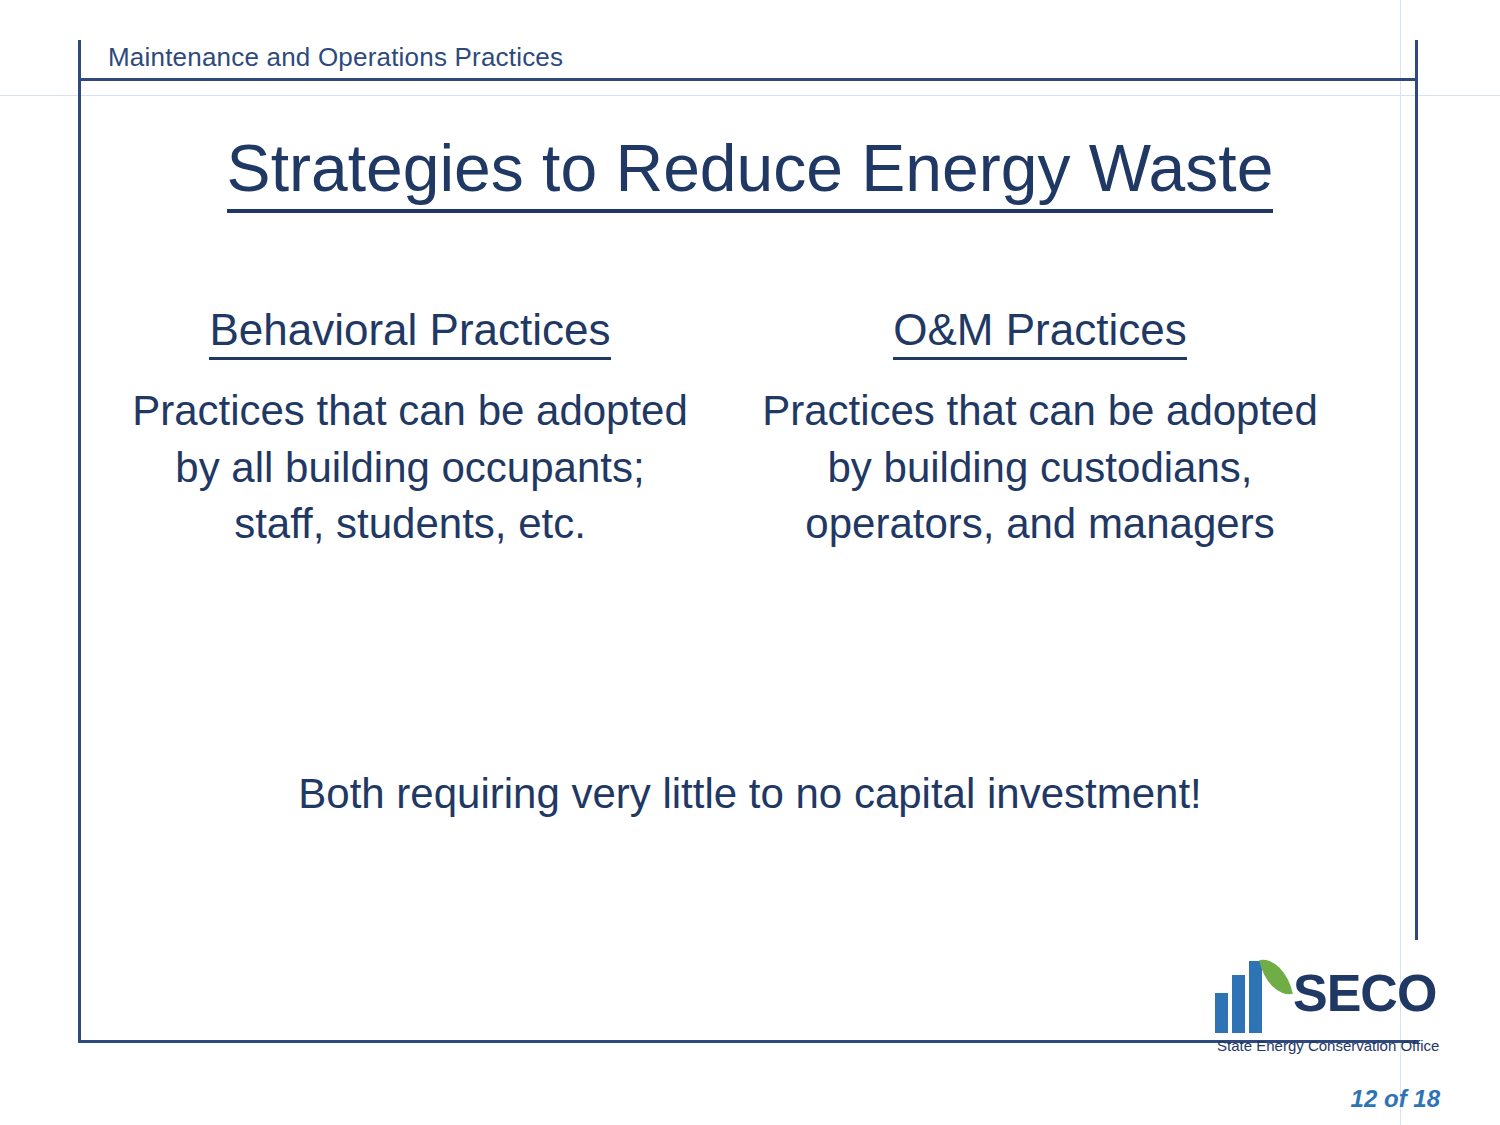Maintenance and Operations Practices
Strategies to Reduce Energy Waste
Behavioral Practices
Practices that can be adopted by all building occupants; staff, students, etc.
O&M Practices
Practices that can be adopted by building custodians, operators, and managers
Both requiring very little to no capital investment!
SECO
State Energy Conservation Office
12 of 18